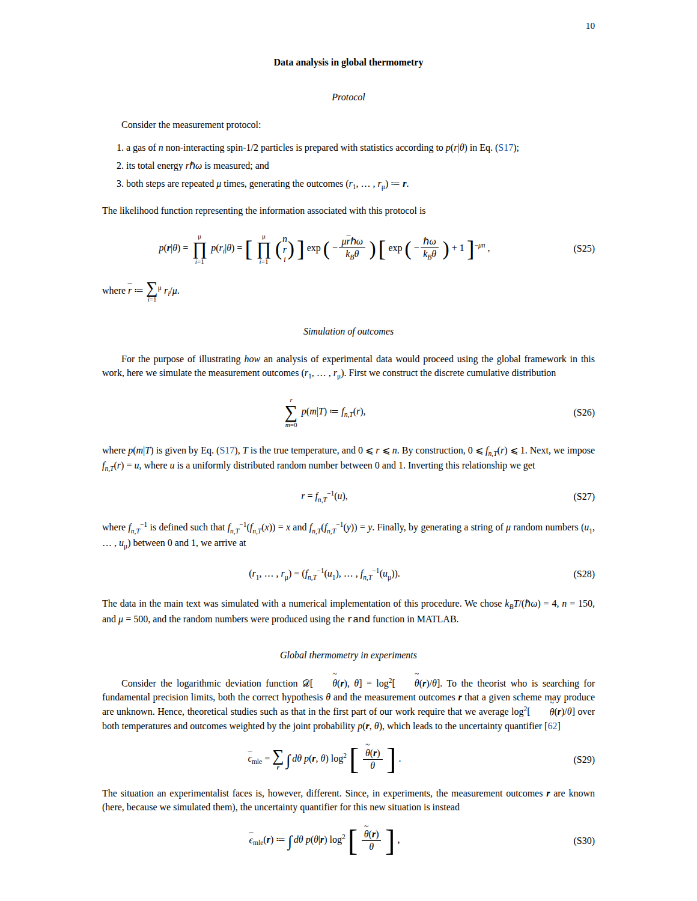10
Data analysis in global thermometry
Protocol
Consider the measurement protocol:
a gas of n non-interacting spin-1/2 particles is prepared with statistics according to p(r|θ) in Eq. (S17);
its total energy rℏω is measured; and
both steps are repeated μ times, generating the outcomes (r 1, … , rμ) ≔ r.
The likelihood function representing the information associated with this protocol is
p(r|θ) = μ∏i=1 p(ri|θ) = [ μ∏i=1 (nri) ] exp ( −μrℏω kBθ ) [ exp ( −ℏω kBθ ) + 1 ]−μn ,
(S25)
where r ≔ ∑i=1 μ ri/μ.
Simulation of outcomes
For the purpose of illustrating how an analysis of experimental data would proceed using the global framework in this work, here we simulate the measurement outcomes (r 1, … , rμ). First we construct the discrete cumulative distribution
r∑m=0 p(m|T) ≔ fn,T(r),
(S26)
where p(m|T) is given by Eq. (S17), T is the true temperature, and 0 ⩽ r ⩽ n. By construction, 0 ⩽ fn,T(r) ⩽ 1. Next, we impose fn,T(r) = u, where u is a uniformly distributed random number between 0 and 1. Inverting this relationship we get
r = fn,T−1(u),
(S27)
where fn,T−1 is defined such that fn,T−1(fn,T(x)) = x and fn,T(fn,T−1(y)) = y. Finally, by generating a string of μ random numbers (u 1, … , uμ) between 0 and 1, we arrive at
(r 1, … , rμ) = (fn,T−1(u 1), … , fn,T−1(uμ)).
(S28)
The data in the main text was simulated with a numerical implementation of this procedure. We chose kBT/(ℏω) = 4, n = 150, and μ = 500, and the random numbers were produced using the rand function in MATLAB.
Global thermometry in experiments
Consider the logarithmic deviation function 𝒟[θ(r), θ] = log2[θ(r)/θ]. To the theorist who is searching for fundamental precision limits, both the correct hypothesis θ and the measurement outcomes r that a given scheme may produce are unknown. Hence, theoretical studies such as that in the first part of our work require that we average log2[θ(r)/θ] over both temperatures and outcomes weighted by the joint probability p(r, θ), which leads to the uncertainty quantifier [62]
ϵmle = ∑r ∫dθ p(r, θ) log2 [ θ(r) θ ] .
(S29)
The situation an experimentalist faces is, however, different. Since, in experiments, the measurement outcomes r are known (here, because we simulated them), the uncertainty quantifier for this new situation is instead
ϵmle(r) ≔ ∫dθ p(θ|r) log2 [ θ(r) θ ] ,
(S30)